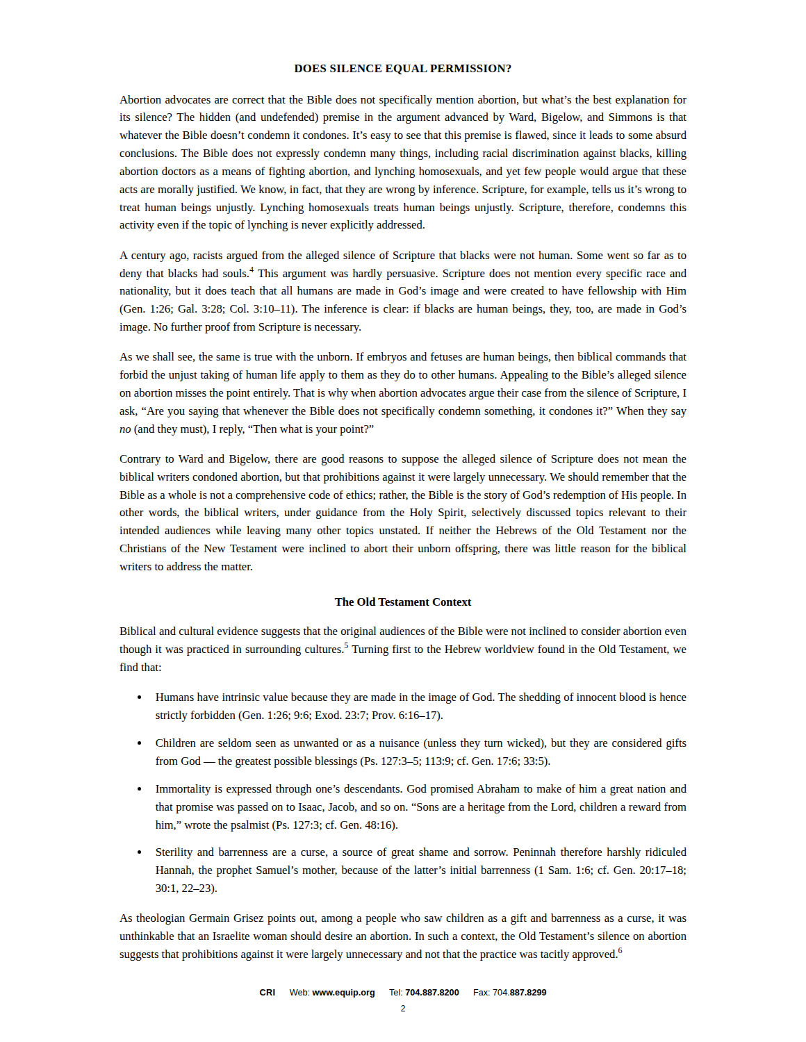DOES SILENCE EQUAL PERMISSION?
Abortion advocates are correct that the Bible does not specifically mention abortion, but what’s the best explanation for its silence? The hidden (and undefended) premise in the argument advanced by Ward, Bigelow, and Simmons is that whatever the Bible doesn’t condemn it condones. It’s easy to see that this premise is flawed, since it leads to some absurd conclusions. The Bible does not expressly condemn many things, including racial discrimination against blacks, killing abortion doctors as a means of fighting abortion, and lynching homosexuals, and yet few people would argue that these acts are morally justified. We know, in fact, that they are wrong by inference. Scripture, for example, tells us it’s wrong to treat human beings unjustly. Lynching homosexuals treats human beings unjustly. Scripture, therefore, condemns this activity even if the topic of lynching is never explicitly addressed.
A century ago, racists argued from the alleged silence of Scripture that blacks were not human. Some went so far as to deny that blacks had souls.4 This argument was hardly persuasive. Scripture does not mention every specific race and nationality, but it does teach that all humans are made in God’s image and were created to have fellowship with Him (Gen. 1:26; Gal. 3:28; Col. 3:10–11). The inference is clear: if blacks are human beings, they, too, are made in God’s image. No further proof from Scripture is necessary.
As we shall see, the same is true with the unborn. If embryos and fetuses are human beings, then biblical commands that forbid the unjust taking of human life apply to them as they do to other humans. Appealing to the Bible’s alleged silence on abortion misses the point entirely. That is why when abortion advocates argue their case from the silence of Scripture, I ask, “Are you saying that whenever the Bible does not specifically condemn something, it condones it?” When they say no (and they must), I reply, “Then what is your point?”
Contrary to Ward and Bigelow, there are good reasons to suppose the alleged silence of Scripture does not mean the biblical writers condoned abortion, but that prohibitions against it were largely unnecessary. We should remember that the Bible as a whole is not a comprehensive code of ethics; rather, the Bible is the story of God’s redemption of His people. In other words, the biblical writers, under guidance from the Holy Spirit, selectively discussed topics relevant to their intended audiences while leaving many other topics unstated. If neither the Hebrews of the Old Testament nor the Christians of the New Testament were inclined to abort their unborn offspring, there was little reason for the biblical writers to address the matter.
The Old Testament Context
Biblical and cultural evidence suggests that the original audiences of the Bible were not inclined to consider abortion even though it was practiced in surrounding cultures.5 Turning first to the Hebrew worldview found in the Old Testament, we find that:
Humans have intrinsic value because they are made in the image of God. The shedding of innocent blood is hence strictly forbidden (Gen. 1:26; 9:6; Exod. 23:7; Prov. 6:16–17).
Children are seldom seen as unwanted or as a nuisance (unless they turn wicked), but they are considered gifts from God — the greatest possible blessings (Ps. 127:3–5; 113:9; cf. Gen. 17:6; 33:5).
Immortality is expressed through one’s descendants. God promised Abraham to make of him a great nation and that promise was passed on to Isaac, Jacob, and so on. “Sons are a heritage from the Lord, children a reward from him,” wrote the psalmist (Ps. 127:3; cf. Gen. 48:16).
Sterility and barrenness are a curse, a source of great shame and sorrow. Peninnah therefore harshly ridiculed Hannah, the prophet Samuel’s mother, because of the latter’s initial barrenness (1 Sam. 1:6; cf. Gen. 20:17–18; 30:1, 22–23).
As theologian Germain Grisez points out, among a people who saw children as a gift and barrenness as a curse, it was unthinkable that an Israelite woman should desire an abortion. In such a context, the Old Testament’s silence on abortion suggests that prohibitions against it were largely unnecessary and not that the practice was tacitly approved.6
CRI Web: www.equip.org Tel: 704.887.8200 Fax: 704.887.8299
2